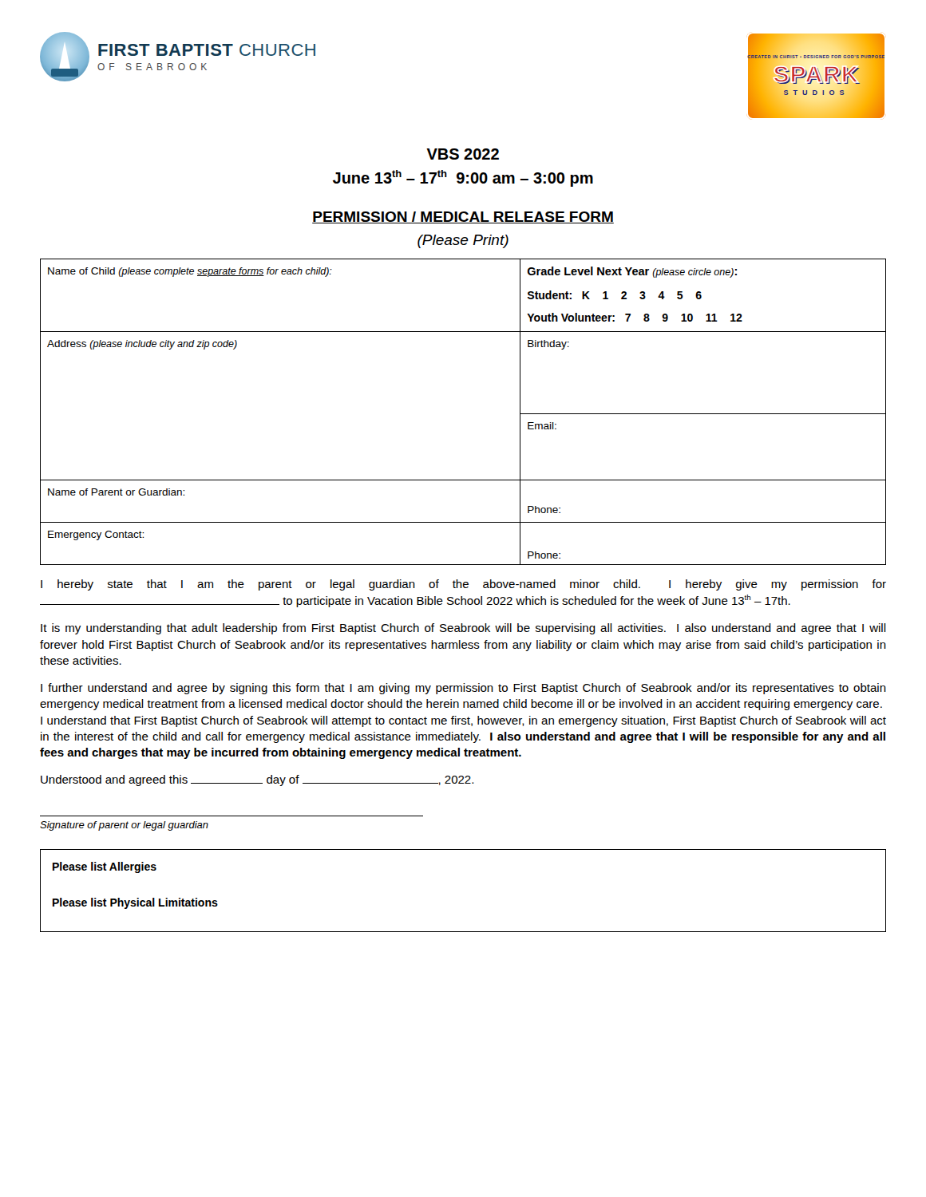FIRST BAPTIST CHURCH
OF SEABROOK
CREATED IN CHRIST • DESIGNED FOR GOD'S PURPOSE
SPARK
STUDIOS
VBS 2022
June 13th – 17th 9:00 am – 3:00 pm
PERMISSION / MEDICAL RELEASE FORM
(Please Print)
| Name of Child (please complete separate forms for each child): | Grade Level Next Year (please circle one) : Student: K 1 2 3 4 5 6 Youth Volunteer: 7 8 9 10 11 12 |
| Address (please include city and zip code) | Birthday: |
| Email: |
| Name of Parent or Guardian: | Phone: |
| Emergency Contact: | Phone: |
I hereby state that I am the parent or legal guardian of the above-named minor child. I hereby give my permission for to participate in Vacation Bible School 2022 which is scheduled for the week of June 13th – 17th.
It is my understanding that adult leadership from First Baptist Church of Seabrook will be supervising all activities. I also understand and agree that I will forever hold First Baptist Church of Seabrook and/or its representatives harmless from any liability or claim which may arise from said child’s participation in these activities.
I further understand and agree by signing this form that I am giving my permission to First Baptist Church of Seabrook and/or its representatives to obtain emergency medical treatment from a licensed medical doctor should the herein named child become ill or be involved in an accident requiring emergency care. I understand that First Baptist Church of Seabrook will attempt to contact me first, however, in an emergency situation, First Baptist Church of Seabrook will act in the interest of the child and call for emergency medical assistance immediately. I also understand and agree that I will be responsible for any and all fees and charges that may be incurred from obtaining emergency medical treatment.
Understood and agreed this day of , 2022.
Signature of parent or legal guardian
Please list Allergies
Please list Physical Limitations